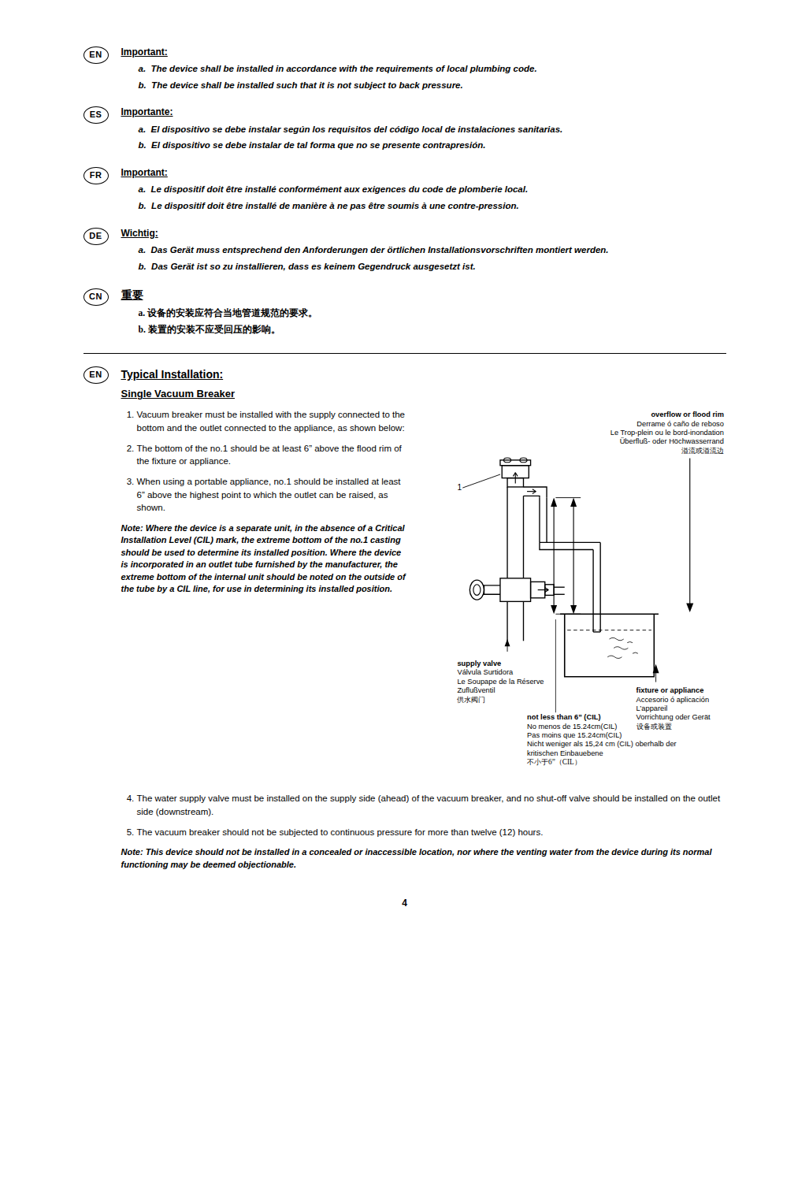EN
Important:
a. The device shall be installed in accordance with the requirements of local plumbing code.
b. The device shall be installed such that it is not subject to back pressure.
ES
Importante:
a. El dispositivo se debe instalar según los requisitos del código local de instalaciones sanitarias.
b. El dispositivo se debe instalar de tal forma que no se presente contrapresión.
FR
Important:
a. Le dispositif doit être installé conformément aux exigences du code de plomberie local.
b. Le dispositif doit être installé de manière à ne pas être soumis à une contre-pression.
DE
Wichtig:
a. Das Gerät muss entsprechend den Anforderungen der örtlichen Installationsvorschriften montiert werden.
b. Das Gerät ist so zu installieren, dass es keinem Gegendruck ausgesetzt ist.
CN
重要
a. 设备的安装应符合当地管道规范的要求。
b. 装置的安装不应受回压的影响。
EN
Typical Installation:
Single Vacuum Breaker
Vacuum breaker must be installed with the supply connected to the bottom and the outlet connected to the appliance, as shown below:
The bottom of the no.1 should be at least 6” above the flood rim of the fixture or appliance.
When using a portable appliance, no.1 should be installed at least 6” above the highest point to which the outlet can be raised, as shown.
Note: Where the device is a separate unit, in the absence of a Critical Installation Level (CIL) mark, the extreme bottom of the no.1 casting should be used to determine its installed position. Where the device is incorporated in an outlet tube furnished by the manufacturer, the extreme bottom of the internal unit should be noted on the outside of the tube by a CIL line, for use in determining its installed position.
overflow or flood rim Derrame ó caño de reboso Le Trop-plein ou le bord-inondation Überfluß- oder Höchwasserrand 溢流或溢流边 1 supply valve Válvula Surtidora Le Soupape de la Réserve Zuflußventil 供水阀门 fixture or appliance Accesorio ó aplicación L’appareil Vorrichtung oder Gerät 设备或装置 not less than 6” (CIL) No menos de 15.24cm(CIL) Pas moins que 15.24cm(CIL) Nicht weniger als 15,24 cm (CIL) oberhalb der kritischen Einbauebene 不小于6”（CIL）
The water supply valve must be installed on the supply side (ahead) of the vacuum breaker, and no shut-off valve should be installed on the outlet side (downstream).
The vacuum breaker should not be subjected to continuous pressure for more than twelve (12) hours.
Note: This device should not be installed in a concealed or inaccessible location, nor where the venting water from the device during its normal functioning may be deemed objectionable.
4